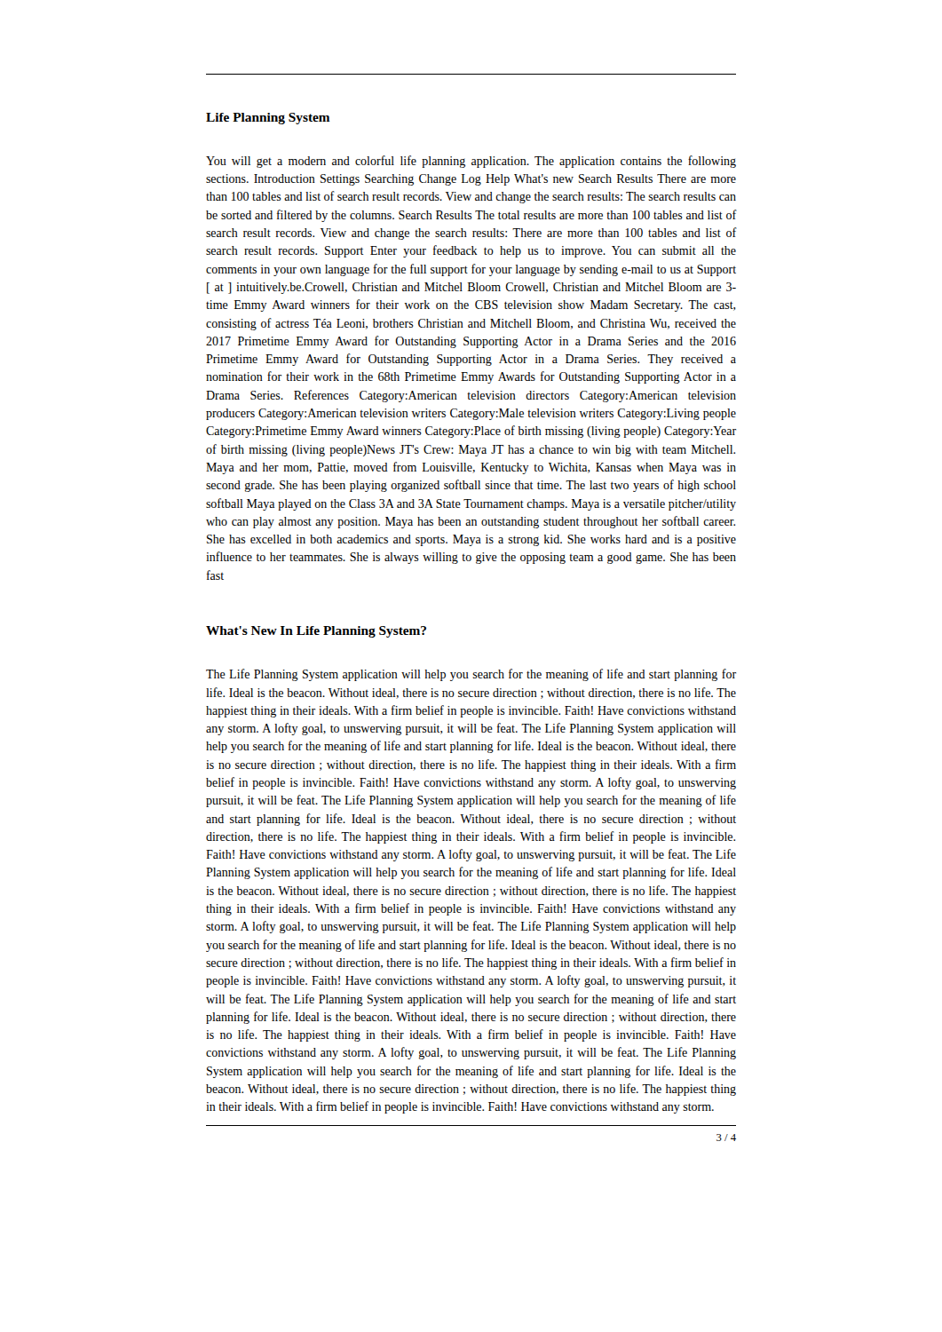Life Planning System
You will get a modern and colorful life planning application. The application contains the following sections. Introduction Settings Searching Change Log Help What's new Search Results There are more than 100 tables and list of search result records. View and change the search results: The search results can be sorted and filtered by the columns. Search Results The total results are more than 100 tables and list of search result records. View and change the search results: There are more than 100 tables and list of search result records. Support Enter your feedback to help us to improve. You can submit all the comments in your own language for the full support for your language by sending e-mail to us at Support [ at ] intuitively.be.Crowell, Christian and Mitchel Bloom Crowell, Christian and Mitchel Bloom are 3-time Emmy Award winners for their work on the CBS television show Madam Secretary. The cast, consisting of actress Téa Leoni, brothers Christian and Mitchell Bloom, and Christina Wu, received the 2017 Primetime Emmy Award for Outstanding Supporting Actor in a Drama Series and the 2016 Primetime Emmy Award for Outstanding Supporting Actor in a Drama Series. They received a nomination for their work in the 68th Primetime Emmy Awards for Outstanding Supporting Actor in a Drama Series. References Category:American television directors Category:American television producers Category:American television writers Category:Male television writers Category:Living people Category:Primetime Emmy Award winners Category:Place of birth missing (living people) Category:Year of birth missing (living people)News JT's Crew: Maya JT has a chance to win big with team Mitchell. Maya and her mom, Pattie, moved from Louisville, Kentucky to Wichita, Kansas when Maya was in second grade. She has been playing organized softball since that time. The last two years of high school softball Maya played on the Class 3A and 3A State Tournament champs. Maya is a versatile pitcher/utility who can play almost any position. Maya has been an outstanding student throughout her softball career. She has excelled in both academics and sports. Maya is a strong kid. She works hard and is a positive influence to her teammates. She is always willing to give the opposing team a good game. She has been fast
What's New In Life Planning System?
The Life Planning System application will help you search for the meaning of life and start planning for life. Ideal is the beacon. Without ideal, there is no secure direction ; without direction, there is no life. The happiest thing in their ideals. With a firm belief in people is invincible. Faith! Have convictions withstand any storm. A lofty goal, to unswerving pursuit, it will be feat. The Life Planning System application will help you search for the meaning of life and start planning for life. Ideal is the beacon. Without ideal, there is no secure direction ; without direction, there is no life. The happiest thing in their ideals. With a firm belief in people is invincible. Faith! Have convictions withstand any storm. A lofty goal, to unswerving pursuit, it will be feat. The Life Planning System application will help you search for the meaning of life and start planning for life. Ideal is the beacon. Without ideal, there is no secure direction ; without direction, there is no life. The happiest thing in their ideals. With a firm belief in people is invincible. Faith! Have convictions withstand any storm. A lofty goal, to unswerving pursuit, it will be feat. The Life Planning System application will help you search for the meaning of life and start planning for life. Ideal is the beacon. Without ideal, there is no secure direction ; without direction, there is no life. The happiest thing in their ideals. With a firm belief in people is invincible. Faith! Have convictions withstand any storm. A lofty goal, to unswerving pursuit, it will be feat. The Life Planning System application will help you search for the meaning of life and start planning for life. Ideal is the beacon. Without ideal, there is no secure direction ; without direction, there is no life. The happiest thing in their ideals. With a firm belief in people is invincible. Faith! Have convictions withstand any storm. A lofty goal, to unswerving pursuit, it will be feat. The Life Planning System application will help you search for the meaning of life and start planning for life. Ideal is the beacon. Without ideal, there is no secure direction ; without direction, there is no life. The happiest thing in their ideals. With a firm belief in people is invincible. Faith! Have convictions withstand any storm. A lofty goal, to unswerving pursuit, it will be feat. The Life Planning System application will help you search for the meaning of life and start planning for life. Ideal is the beacon. Without ideal, there is no secure direction ; without direction, there is no life. The happiest thing in their ideals. With a firm belief in people is invincible. Faith! Have convictions withstand any storm.
3 / 4